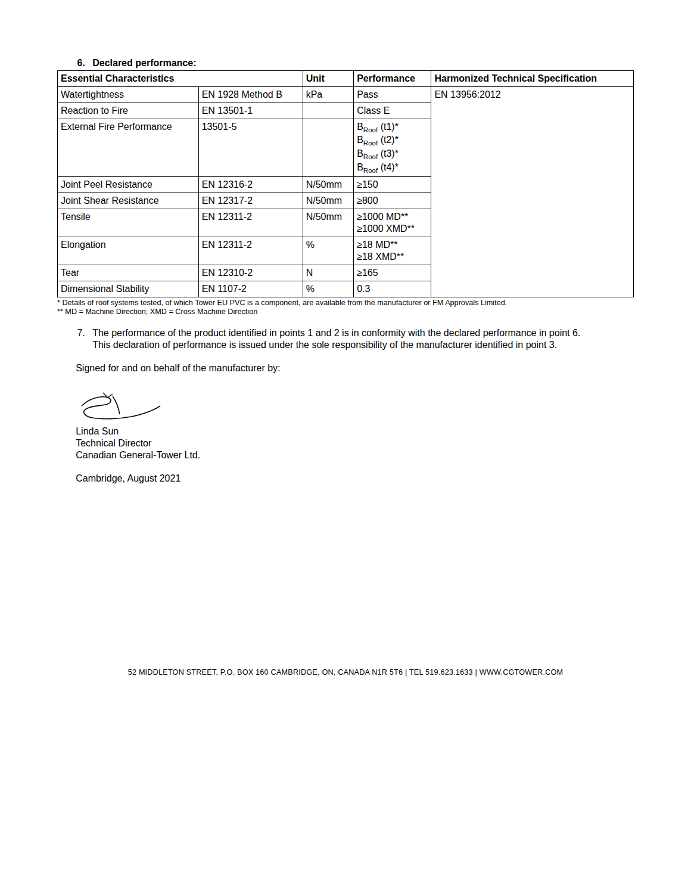6. Declared performance:
| Essential Characteristics | Unit | Performance | Harmonized Technical Specification |
| --- | --- | --- | --- |
| Watertightness | EN 1928 Method B | kPa | Pass | EN 13956:2012 |
| Reaction to Fire | EN 13501-1 | | Class E | |
| External Fire Performance | 13501-5 | | B Roof (t1)* B Roof (t2)* B Roof (t3)* B Roof (t4)* | |
| Joint Peel Resistance | EN 12316-2 | N/50mm | ≥150 | |
| Joint Shear Resistance | EN 12317-2 | N/50mm | ≥800 | |
| Tensile | EN 12311-2 | N/50mm | ≥1000 MD** ≥1000 XMD** | |
| Elongation | EN 12311-2 | % | ≥18 MD** ≥18 XMD** | |
| Tear | EN 12310-2 | N | ≥165 | |
| Dimensional Stability | EN 1107-2 | % | 0.3 | |
* Details of roof systems tested, of which Tower EU PVC is a component, are available from the manufacturer or FM Approvals Limited.
** MD = Machine Direction; XMD = Cross Machine Direction
7. The performance of the product identified in points 1 and 2 is in conformity with the declared performance in point 6.
This declaration of performance is issued under the sole responsibility of the manufacturer identified in point 3.
Signed for and on behalf of the manufacturer by:
Linda Sun
Technical Director
Canadian General-Tower Ltd.
Cambridge, August 2021
52 MIDDLETON STREET, P.O. BOX 160 CAMBRIDGE, ON, CANADA N1R 5T6 | TEL 519.623.1633 | WWW.CGTOWER.COM